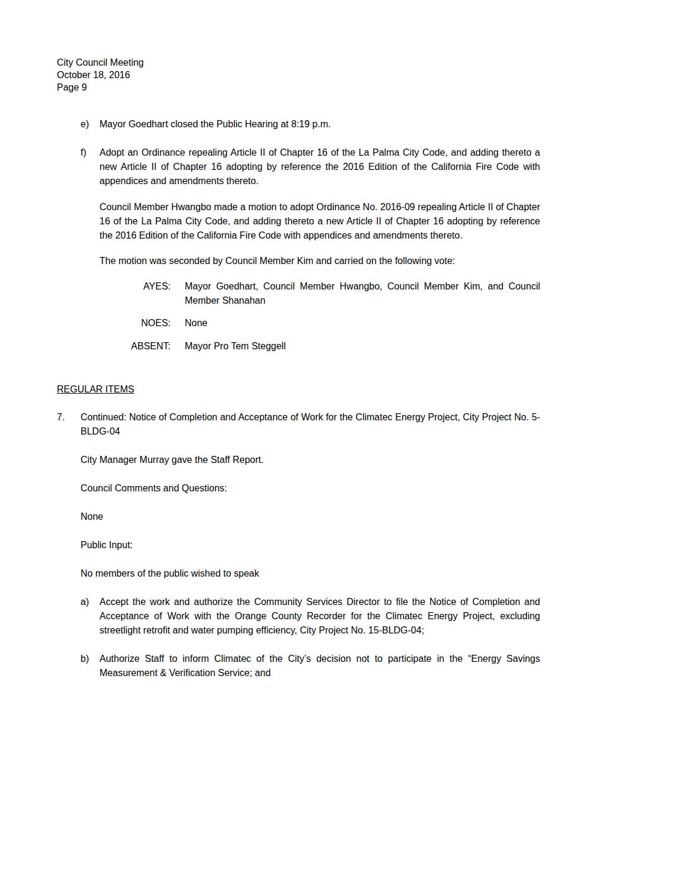City Council Meeting
October 18, 2016
Page 9
e)
Mayor Goedhart closed the Public Hearing at 8:19 p.m.
f)
Adopt an Ordinance repealing Article II of Chapter 16 of the La Palma City Code, and adding thereto a new Article II of Chapter 16 adopting by reference the 2016 Edition of the California Fire Code with appendices and amendments thereto.
Council Member Hwangbo made a motion to adopt Ordinance No. 2016-09 repealing Article II of Chapter 16 of the La Palma City Code, and adding thereto a new Article II of Chapter 16 adopting by reference the 2016 Edition of the California Fire Code with appendices and amendments thereto.
The motion was seconded by Council Member Kim and carried on the following vote:
AYES:
Mayor Goedhart, Council Member Hwangbo, Council Member Kim, and Council Member Shanahan
NOES:
None
ABSENT:
Mayor Pro Tem Steggell
REGULAR ITEMS
7.
Continued: Notice of Completion and Acceptance of Work for the Climatec Energy Project, City Project No. 5-BLDG-04
City Manager Murray gave the Staff Report.
Council Comments and Questions:
None
Public Input:
No members of the public wished to speak
a)
Accept the work and authorize the Community Services Director to file the Notice of Completion and Acceptance of Work with the Orange County Recorder for the Climatec Energy Project, excluding streetlight retrofit and water pumping efficiency, City Project No. 15-BLDG-04;
b)
Authorize Staff to inform Climatec of the City’s decision not to participate in the “Energy Savings Measurement & Verification Service; and